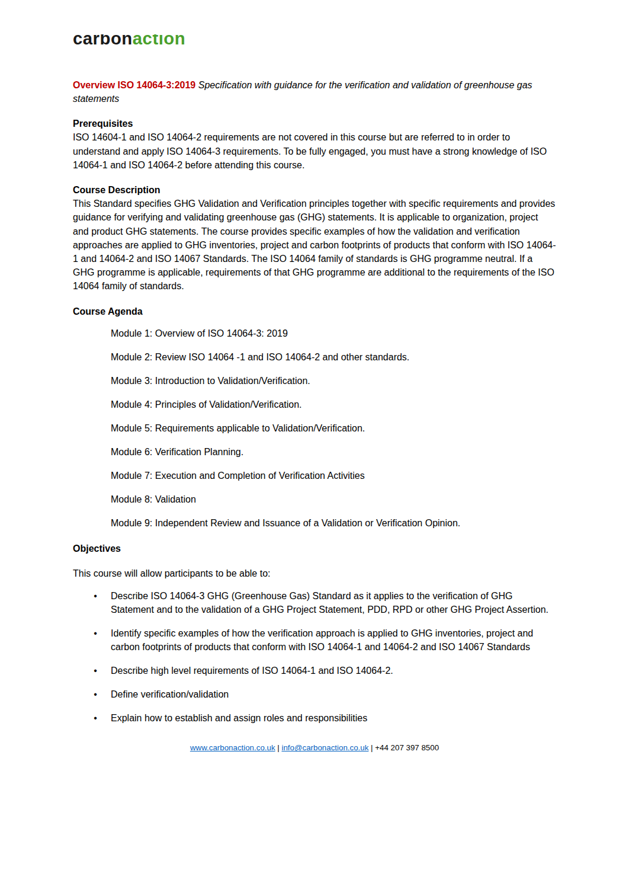carbonaction
Overview ISO 14064-3:2019 Specification with guidance for the verification and validation of greenhouse gas statements
Prerequisites
ISO 14604-1 and ISO 14064-2 requirements are not covered in this course but are referred to in order to understand and apply ISO 14064-3 requirements. To be fully engaged, you must have a strong knowledge of ISO 14064-1 and ISO 14064-2 before attending this course.
Course Description
This Standard specifies GHG Validation and Verification principles together with specific requirements and provides guidance for verifying and validating greenhouse gas (GHG) statements. It is applicable to organization, project and product GHG statements. The course provides specific examples of how the validation and verification approaches are applied to GHG inventories, project and carbon footprints of products that conform with ISO 14064-1 and 14064-2 and ISO 14067 Standards. The ISO 14064 family of standards is GHG programme neutral. If a GHG programme is applicable, requirements of that GHG programme are additional to the requirements of the ISO 14064 family of standards.
Course Agenda
Module 1: Overview of ISO 14064-3: 2019
Module 2: Review ISO 14064 -1 and ISO 14064-2 and other standards.
Module 3: Introduction to Validation/Verification.
Module 4: Principles of Validation/Verification.
Module 5: Requirements applicable to Validation/Verification.
Module 6: Verification Planning.
Module 7: Execution and Completion of Verification Activities
Module 8: Validation
Module 9: Independent Review and Issuance of a Validation or Verification Opinion.
Objectives
This course will allow participants to be able to:
Describe ISO 14064-3 GHG (Greenhouse Gas) Standard as it applies to the verification of GHG Statement and to the validation of a GHG Project Statement, PDD, RPD or other GHG Project Assertion.
Identify specific examples of how the verification approach is applied to GHG inventories, project and carbon footprints of products that conform with ISO 14064-1 and 14064-2 and ISO 14067 Standards
Describe high level requirements of ISO 14064-1 and ISO 14064-2.
Define verification/validation
Explain how to establish and assign roles and responsibilities
www.carbonaction.co.uk | info@carbonaction.co.uk | +44 207 397 8500